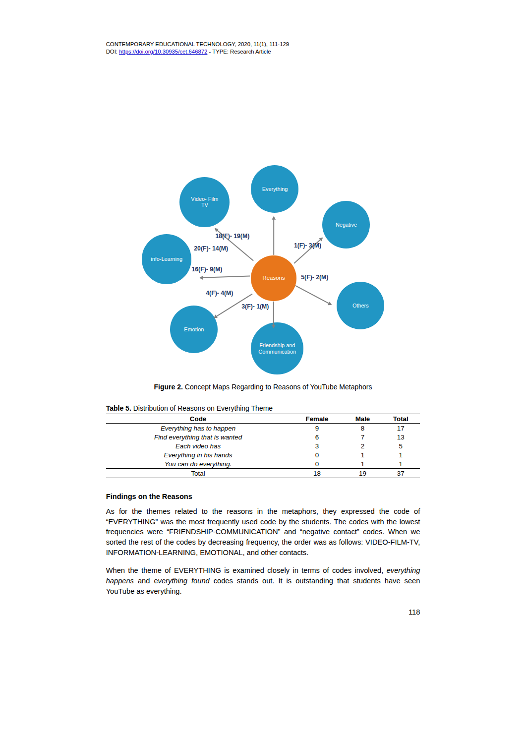CONTEMPORARY EDUCATIONAL TECHNOLOGY, 2020, 11(1), 111-129
DOI: https://doi.org/10.30935/cet.646872 - TYPE: Research Article
Reasons
Everything
Video- Film
TV
Negative
info-Learning
Others
Emotion
Friendship and
Communication
18(F)- 19(M)
20(F)- 14(M)
1(F)- 3(M)
16(F)- 9(M)
5(F)- 2(M)
4(F)- 4(M)
3(F)- 1(M)
Figure 2. Concept Maps Regarding to Reasons of YouTube Metaphors
Table 5. Distribution of Reasons on Everything Theme
| Code | Female | Male | Total |
| --- | --- | --- | --- |
| Everything has to happen | 9 | 8 | 17 |
| Find everything that is wanted | 6 | 7 | 13 |
| Each video has | 3 | 2 | 5 |
| Everything in his hands | 0 | 1 | 1 |
| You can do everything. | 0 | 1 | 1 |
| Total | 18 | 19 | 37 |
Findings on the Reasons
As for the themes related to the reasons in the metaphors, they expressed the code of “EVERYTHING” was the most frequently used code by the students. The codes with the lowest frequencies were “FRIENDSHIP-COMMUNICATION” and “negative contact” codes. When we sorted the rest of the codes by decreasing frequency, the order was as follows: VIDEO-FILM-TV, INFORMATION-LEARNING, EMOTIONAL, and other contacts.
When the theme of EVERYTHING is examined closely in terms of codes involved, everything happens and everything found codes stands out. It is outstanding that students have seen YouTube as everything.
118